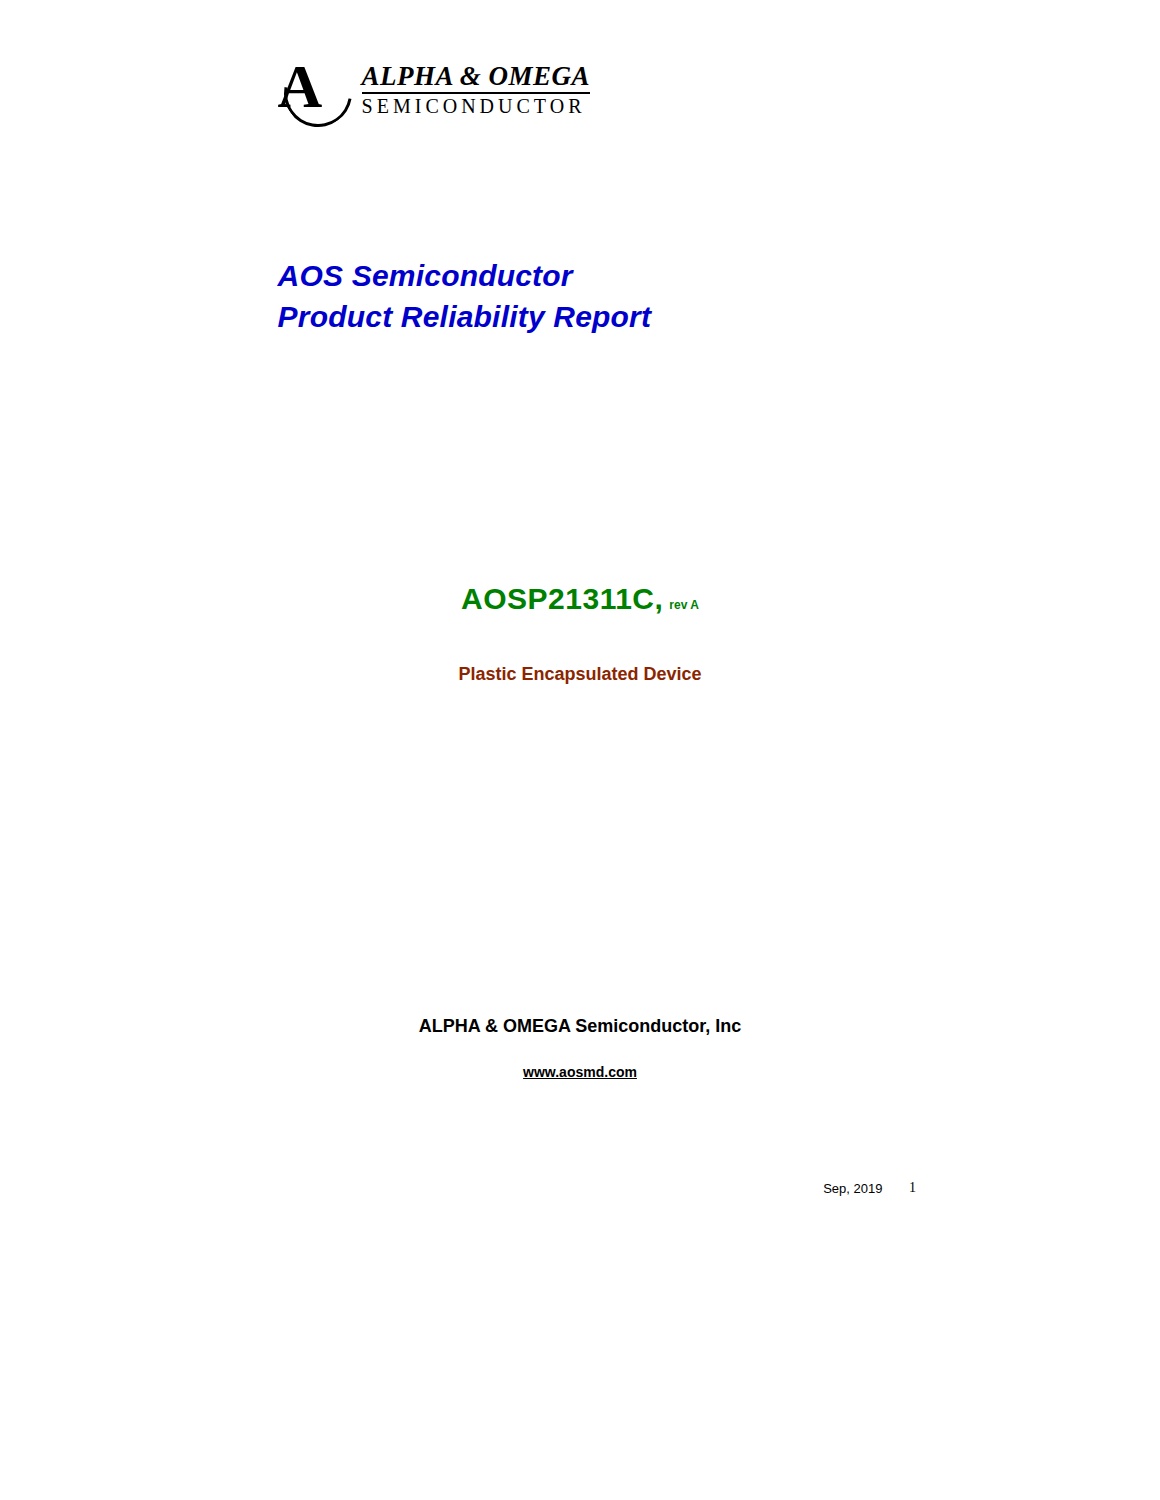A
ALPHA & OMEGA
SEMICONDUCTOR
AOS Semiconductor
Product Reliability Report
AOSP21311C,rev A
Plastic Encapsulated Device
ALPHA & OMEGA Semiconductor, Inc
www.aosmd.com
Sep, 2019
1